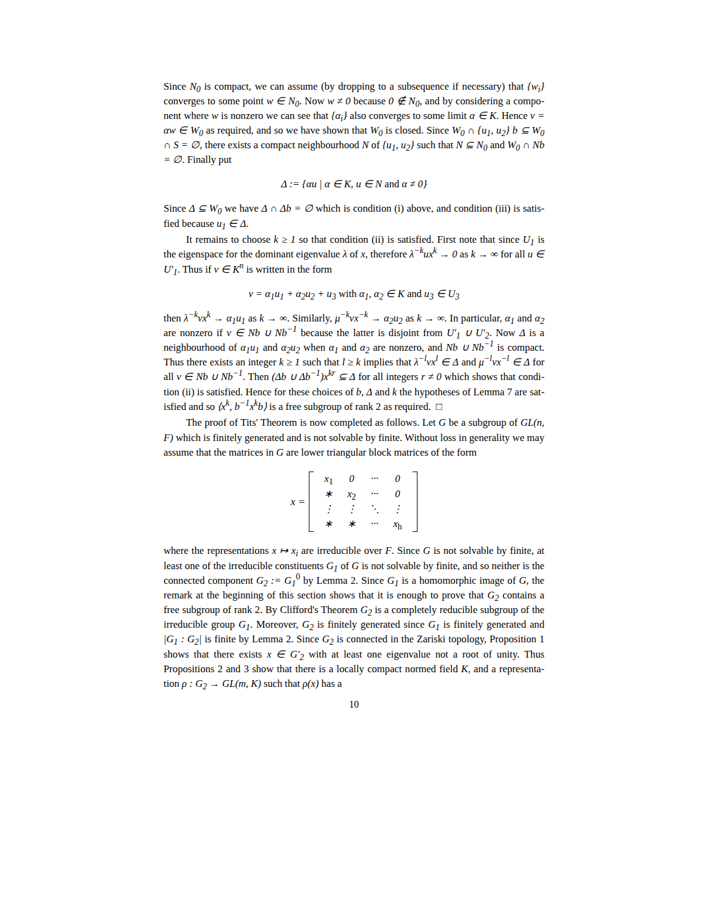Since N0 is compact, we can assume (by dropping to a subsequence if necessary) that {wi} converges to some point w ∈ N0. Now w ≠ 0 because 0 ∉ N0, and by considering a component where w is nonzero we can see that {αi} also converges to some limit α ∈ K. Hence v = αw ∈ W0 as required, and so we have shown that W0 is closed. Since W0 ∩ {u1, u2} b ⊆ W0 ∩ S = ∅, there exists a compact neighbourhood N of {u1, u2} such that N ⊆ N0 and W0 ∩ Nb = ∅. Finally put
Δ := {αu | α ∈ K, u ∈ N and α ≠ 0}
Since Δ ⊆ W0 we have Δ ∩ Δb = ∅ which is condition (i) above, and condition (iii) is satisfied because u1 ∈ Δ.
It remains to choose k ≥ 1 so that condition (ii) is satisfied. First note that since U1 is the eigenspace for the dominant eigenvalue λ of x, therefore λ−kuxk → 0 as k → ∞ for all u ∈ U′1. Thus if v ∈ Kn is written in the form
v = α1u1 + α2u2 + u3 with α1, α2 ∈ K and u3 ∈ U3
then λ−kvxk → α1u1 as k → ∞. Similarly, μ−kvx−k → α2u2 as k → ∞. In particular, α1 and α2 are nonzero if v ∈ Nb ∪ Nb−1 because the latter is disjoint from U′1 ∪ U′2. Now Δ is a neighbourhood of α1u1 and α2u2 when α1 and α2 are nonzero, and Nb ∪ Nb−1 is compact. Thus there exists an integer k ≥ 1 such that l ≥ k implies that λ−lvxl ∈ Δ and μ−lvx−l ∈ Δ for all v ∈ Nb ∪ Nb−1. Then (Δb ∪ Δb−1)xkr ⊆ Δ for all integers r ≠ 0 which shows that condition (ii) is satisfied. Hence for these choices of b, Δ and k the hypotheses of Lemma 7 are satisfied and so ⟨xk, b−1xkb⟩ is a free subgroup of rank 2 as required. □
The proof of Tits' Theorem is now completed as follows. Let G be a subgroup of GL(n, F) which is finitely generated and is not solvable by finite. Without loss in generality we may assume that the matrices in G are lower triangular block matrices of the form
x =
| x 1 | 0 | ··· | 0 |
| ∗ | x 2 | ··· | 0 |
| ⋮ | ⋮ | ⋱ | ⋮ |
| ∗ | ∗ | ··· | x h |
where the representations x ↦ xi are irreducible over F. Since G is not solvable by finite, at least one of the irreducible constituents G1 of G is not solvable by finite, and so neither is the connected component G2 := G10 by Lemma 2. Since G1 is a homomorphic image of G, the remark at the beginning of this section shows that it is enough to prove that G2 contains a free subgroup of rank 2. By Clifford's Theorem G2 is a completely reducible subgroup of the irreducible group G1. Moreover, G2 is finitely generated since G1 is finitely generated and |G1 : G2| is finite by Lemma 2. Since G2 is connected in the Zariski topology, Proposition 1 shows that there exists x ∈ G′2 with at least one eigenvalue not a root of unity. Thus Propositions 2 and 3 show that there is a locally compact normed field K, and a representation ρ : G2 → GL(m, K) such that ρ(x) has a
10